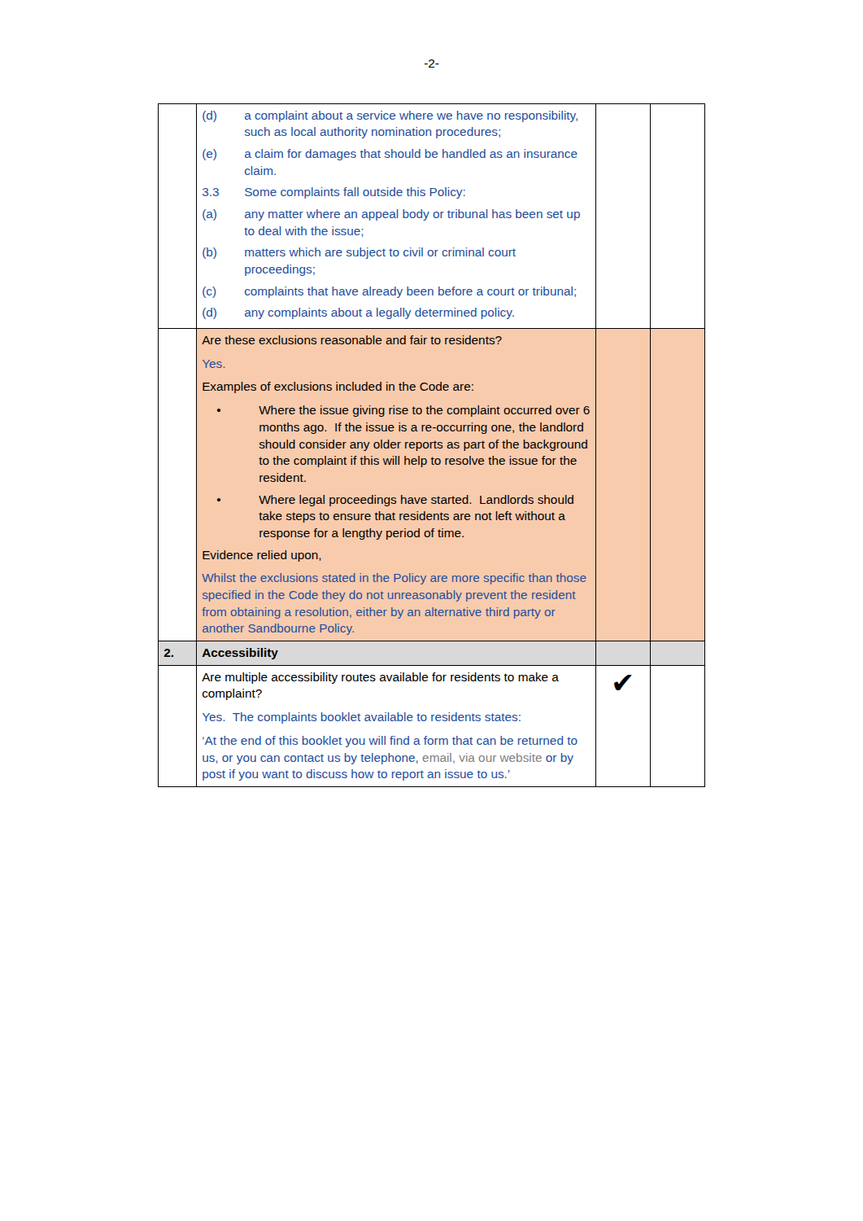-2-
| | (d) a complaint about a service where we have no responsibility, such as local authority nomination procedures; (e) a claim for damages that should be handled as an insurance claim. 3.3 Some complaints fall outside this Policy: (a) any matter where an appeal body or tribunal has been set up to deal with the issue; (b) matters which are subject to civil or criminal court proceedings; (c) complaints that have already been before a court or tribunal; (d) any complaints about a legally determined policy. | | |
| | Are these exclusions reasonable and fair to residents? Yes. Examples of exclusions included in the Code are: • Where the issue giving rise to the complaint occurred over 6 months ago. If the issue is a re-occurring one, the landlord should consider any older reports as part of the background to the complaint if this will help to resolve the issue for the resident. • Where legal proceedings have started. Landlords should take steps to ensure that residents are not left without a response for a lengthy period of time. Evidence relied upon, Whilst the exclusions stated in the Policy are more specific than those specified in the Code they do not unreasonably prevent the resident from obtaining a resolution, either by an alternative third party or another Sandbourne Policy. | | |
| 2. | Accessibility | | |
| | Are multiple accessibility routes available for residents to make a complaint? Yes. The complaints booklet available to residents states: ‘At the end of this booklet you will find a form that can be returned to us, or you can contact us by telephone, email, via our website or by post if you want to discuss how to report an issue to us.’ | ✔ | |